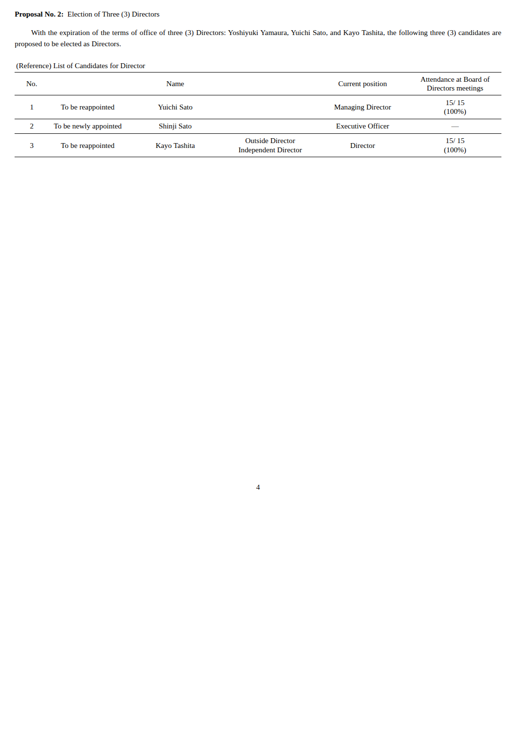Proposal No. 2: Election of Three (3) Directors
With the expiration of the terms of office of three (3) Directors: Yoshiyuki Yamaura, Yuichi Sato, and Kayo Tashita, the following three (3) candidates are proposed to be elected as Directors.
(Reference) List of Candidates for Director
| No. | | Name | | Current position | Attendance at Board of Directors meetings |
| --- | --- | --- | --- | --- | --- |
| 1 | To be reappointed | Yuichi Sato | | Managing Director | 15/ 15 (100%) |
| 2 | To be newly appointed | Shinji Sato | | Executive Officer | — |
| 3 | To be reappointed | Kayo Tashita | Outside Director Independent Director | Director | 15/ 15 (100%) |
4